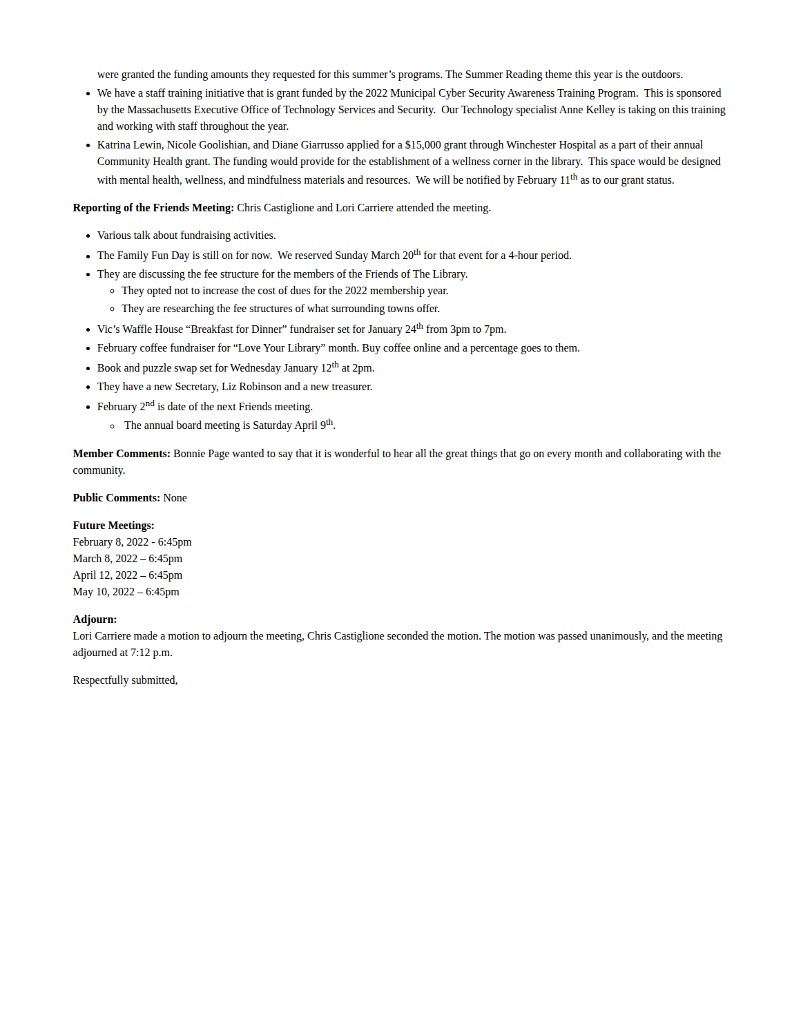were granted the funding amounts they requested for this summer’s programs. The Summer Reading theme this year is the outdoors.
We have a staff training initiative that is grant funded by the 2022 Municipal Cyber Security Awareness Training Program. This is sponsored by the Massachusetts Executive Office of Technology Services and Security. Our Technology specialist Anne Kelley is taking on this training and working with staff throughout the year.
Katrina Lewin, Nicole Goolishian, and Diane Giarrusso applied for a $15,000 grant through Winchester Hospital as a part of their annual Community Health grant. The funding would provide for the establishment of a wellness corner in the library. This space would be designed with mental health, wellness, and mindfulness materials and resources. We will be notified by February 11th as to our grant status.
Reporting of the Friends Meeting: Chris Castiglione and Lori Carriere attended the meeting.
Various talk about fundraising activities.
The Family Fun Day is still on for now. We reserved Sunday March 20th for that event for a 4-hour period.
They are discussing the fee structure for the members of the Friends of The Library.
They opted not to increase the cost of dues for the 2022 membership year.
They are researching the fee structures of what surrounding towns offer.
Vic’s Waffle House “Breakfast for Dinner” fundraiser set for January 24th from 3pm to 7pm.
February coffee fundraiser for “Love Your Library” month. Buy coffee online and a percentage goes to them.
Book and puzzle swap set for Wednesday January 12th at 2pm.
They have a new Secretary, Liz Robinson and a new treasurer.
February 2nd is date of the next Friends meeting.
The annual board meeting is Saturday April 9th.
Member Comments: Bonnie Page wanted to say that it is wonderful to hear all the great things that go on every month and collaborating with the community.
Public Comments: None
Future Meetings:
February 8, 2022 - 6:45pm
March 8, 2022 – 6:45pm
April 12, 2022 – 6:45pm
May 10, 2022 – 6:45pm
Adjourn:
Lori Carriere made a motion to adjourn the meeting, Chris Castiglione seconded the motion. The motion was passed unanimously, and the meeting adjourned at 7:12 p.m.
Respectfully submitted,